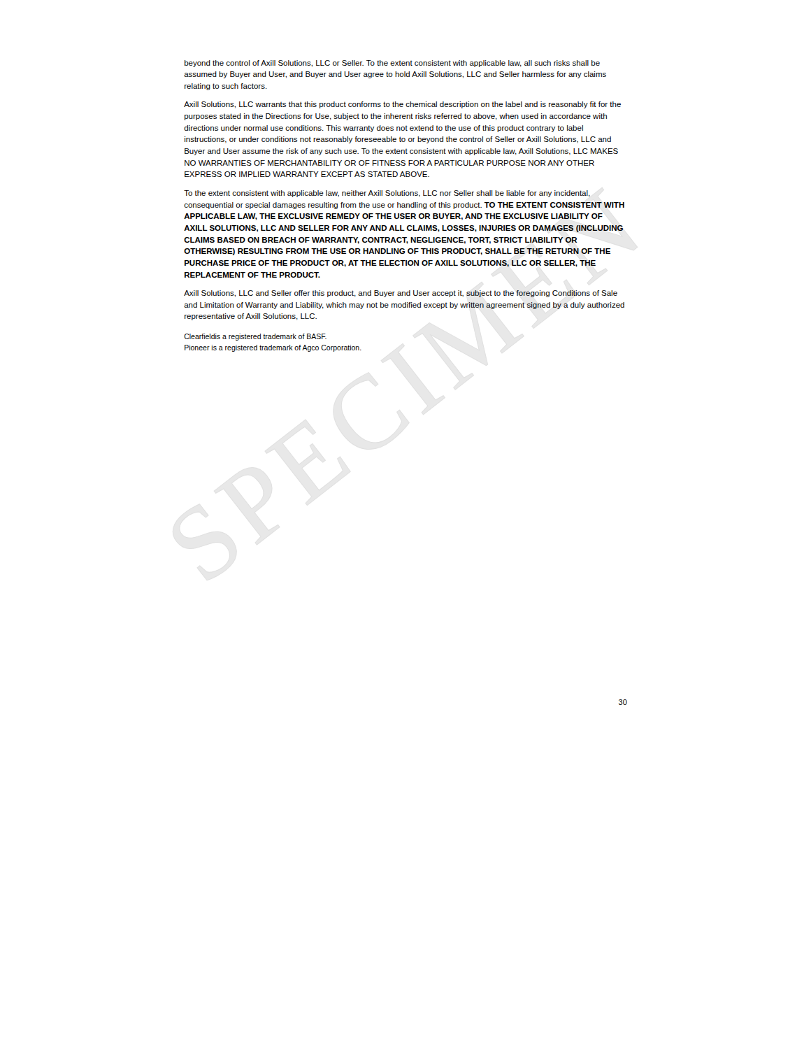SPECIMEN
beyond the control of Axill Solutions, LLC or Seller. To the extent consistent with applicable law, all such risks shall be assumed by Buyer and User, and Buyer and User agree to hold Axill Solutions, LLC and Seller harmless for any claims relating to such factors.
Axill Solutions, LLC warrants that this product conforms to the chemical description on the label and is reasonably fit for the purposes stated in the Directions for Use, subject to the inherent risks referred to above, when used in accordance with directions under normal use conditions. This warranty does not extend to the use of this product contrary to label instructions, or under conditions not reasonably foreseeable to or beyond the control of Seller or Axill Solutions, LLC and Buyer and User assume the risk of any such use. To the extent consistent with applicable law, Axill Solutions, LLC MAKES NO WARRANTIES OF MERCHANTABILITY OR OF FITNESS FOR A PARTICULAR PURPOSE NOR ANY OTHER EXPRESS OR IMPLIED WARRANTY EXCEPT AS STATED ABOVE.
To the extent consistent with applicable law, neither Axill Solutions, LLC nor Seller shall be liable for any incidental, consequential or special damages resulting from the use or handling of this product. TO THE EXTENT CONSISTENT WITH APPLICABLE LAW, THE EXCLUSIVE REMEDY OF THE USER OR BUYER, AND THE EXCLUSIVE LIABILITY OF AXILL SOLUTIONS, LLC AND SELLER FOR ANY AND ALL CLAIMS, LOSSES, INJURIES OR DAMAGES (INCLUDING CLAIMS BASED ON BREACH OF WARRANTY, CONTRACT, NEGLIGENCE, TORT, STRICT LIABILITY OR OTHERWISE) RESULTING FROM THE USE OR HANDLING OF THIS PRODUCT, SHALL BE THE RETURN OF THE PURCHASE PRICE OF THE PRODUCT OR, AT THE ELECTION OF AXILL SOLUTIONS, LLC OR SELLER, THE REPLACEMENT OF THE PRODUCT.
Axill Solutions, LLC and Seller offer this product, and Buyer and User accept it, subject to the foregoing Conditions of Sale and Limitation of Warranty and Liability, which may not be modified except by written agreement signed by a duly authorized representative of Axill Solutions, LLC.
Clearfieldis a registered trademark of BASF.
Pioneer is a registered trademark of Agco Corporation.
30